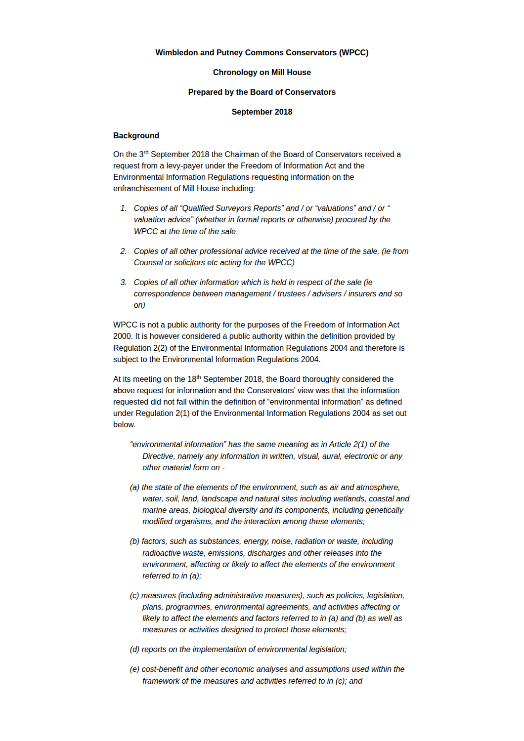Wimbledon and Putney Commons Conservators (WPCC)
Chronology on Mill House
Prepared by the Board of Conservators
September 2018
Background
On the 3rd September 2018 the Chairman of the Board of Conservators received a request from a levy-payer under the Freedom of Information Act and the Environmental Information Regulations requesting information on the enfranchisement of Mill House including:
Copies of all “Qualified Surveyors Reports” and / or “valuations” and / or “ valuation advice” (whether in formal reports or otherwise) procured by the WPCC at the time of the sale
Copies of all other professional advice received at the time of the sale, (ie from Counsel or solicitors etc acting for the WPCC)
Copies of all other information which is held in respect of the sale (ie correspondence between management / trustees / advisers / insurers and so on)
WPCC is not a public authority for the purposes of the Freedom of Information Act 2000. It is however considered a public authority within the definition provided by Regulation 2(2) of the Environmental Information Regulations 2004 and therefore is subject to the Environmental Information Regulations 2004.
At its meeting on the 18th September 2018, the Board thoroughly considered the above request for information and the Conservators’ view was that the information requested did not fall within the definition of “environmental information” as defined under Regulation 2(1) of the Environmental Information Regulations 2004 as set out below.
“environmental information” has the same meaning as in Article 2(1) of the Directive, namely any information in written, visual, aural, electronic or any other material form on -
(a) the state of the elements of the environment, such as air and atmosphere, water, soil, land, landscape and natural sites including wetlands, coastal and marine areas, biological diversity and its components, including genetically modified organisms, and the interaction among these elements;
(b) factors, such as substances, energy, noise, radiation or waste, including radioactive waste, emissions, discharges and other releases into the environment, affecting or likely to affect the elements of the environment referred to in (a);
(c) measures (including administrative measures), such as policies, legislation, plans, programmes, environmental agreements, and activities affecting or likely to affect the elements and factors referred to in (a) and (b) as well as measures or activities designed to protect those elements;
(d) reports on the implementation of environmental legislation;
(e) cost-benefit and other economic analyses and assumptions used within the framework of the measures and activities referred to in (c); and